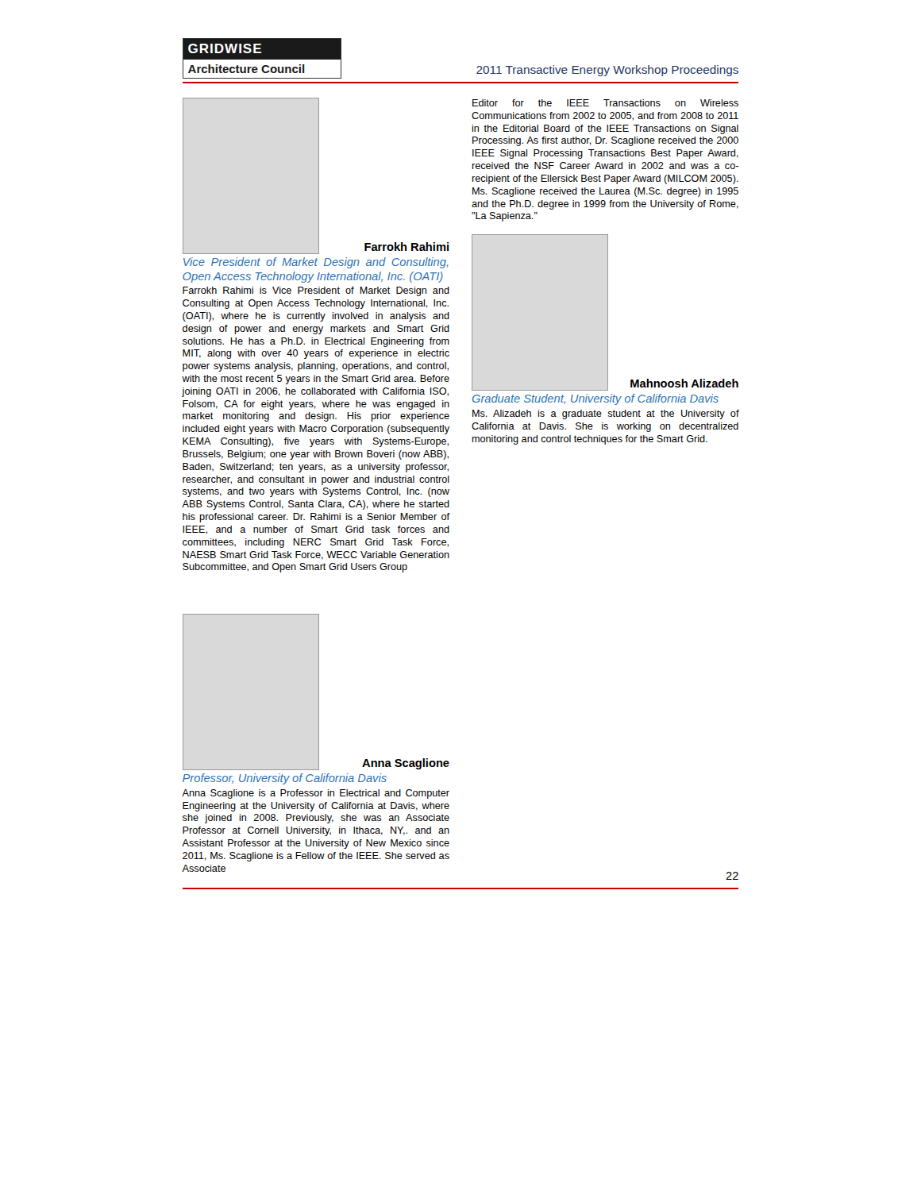GRIDWISE
Architecture Council
2011 Transactive Energy Workshop Proceedings
Farrokh Rahimi
Vice President of Market Design and Consulting, Open Access Technology International, Inc. (OATI)
Farrokh Rahimi is Vice President of Market Design and Consulting at Open Access Technology International, Inc. (OATI), where he is currently involved in analysis and design of power and energy markets and Smart Grid solutions. He has a Ph.D. in Electrical Engineering from MIT, along with over 40 years of experience in electric power systems analysis, planning, operations, and control, with the most recent 5 years in the Smart Grid area. Before joining OATI in 2006, he collaborated with California ISO, Folsom, CA for eight years, where he was engaged in market monitoring and design. His prior experience included eight years with Macro Corporation (subsequently KEMA Consulting), five years with Systems-Europe, Brussels, Belgium; one year with Brown Boveri (now ABB), Baden, Switzerland; ten years, as a university professor, researcher, and consultant in power and industrial control systems, and two years with Systems Control, Inc. (now ABB Systems Control, Santa Clara, CA), where he started his professional career. Dr. Rahimi is a Senior Member of IEEE, and a number of Smart Grid task forces and committees, including NERC Smart Grid Task Force, NAESB Smart Grid Task Force, WECC Variable Generation Subcommittee, and Open Smart Grid Users Group
Anna Scaglione
Professor, University of California Davis
Anna Scaglione is a Professor in Electrical and Computer Engineering at the University of California at Davis, where she joined in 2008. Previously, she was an Associate Professor at Cornell University, in Ithaca, NY,. and an Assistant Professor at the University of New Mexico since 2011, Ms. Scaglione is a Fellow of the IEEE. She served as Associate
Editor for the IEEE Transactions on Wireless Communications from 2002 to 2005, and from 2008 to 2011 in the Editorial Board of the IEEE Transactions on Signal Processing. As first author, Dr. Scaglione received the 2000 IEEE Signal Processing Transactions Best Paper Award, received the NSF Career Award in 2002 and was a co-recipient of the Ellersick Best Paper Award (MILCOM 2005). Ms. Scaglione received the Laurea (M.Sc. degree) in 1995 and the Ph.D. degree in 1999 from the University of Rome, "La Sapienza."
Mahnoosh Alizadeh
Graduate Student, University of California Davis
Ms. Alizadeh is a graduate student at the University of California at Davis. She is working on decentralized monitoring and control techniques for the Smart Grid.
22